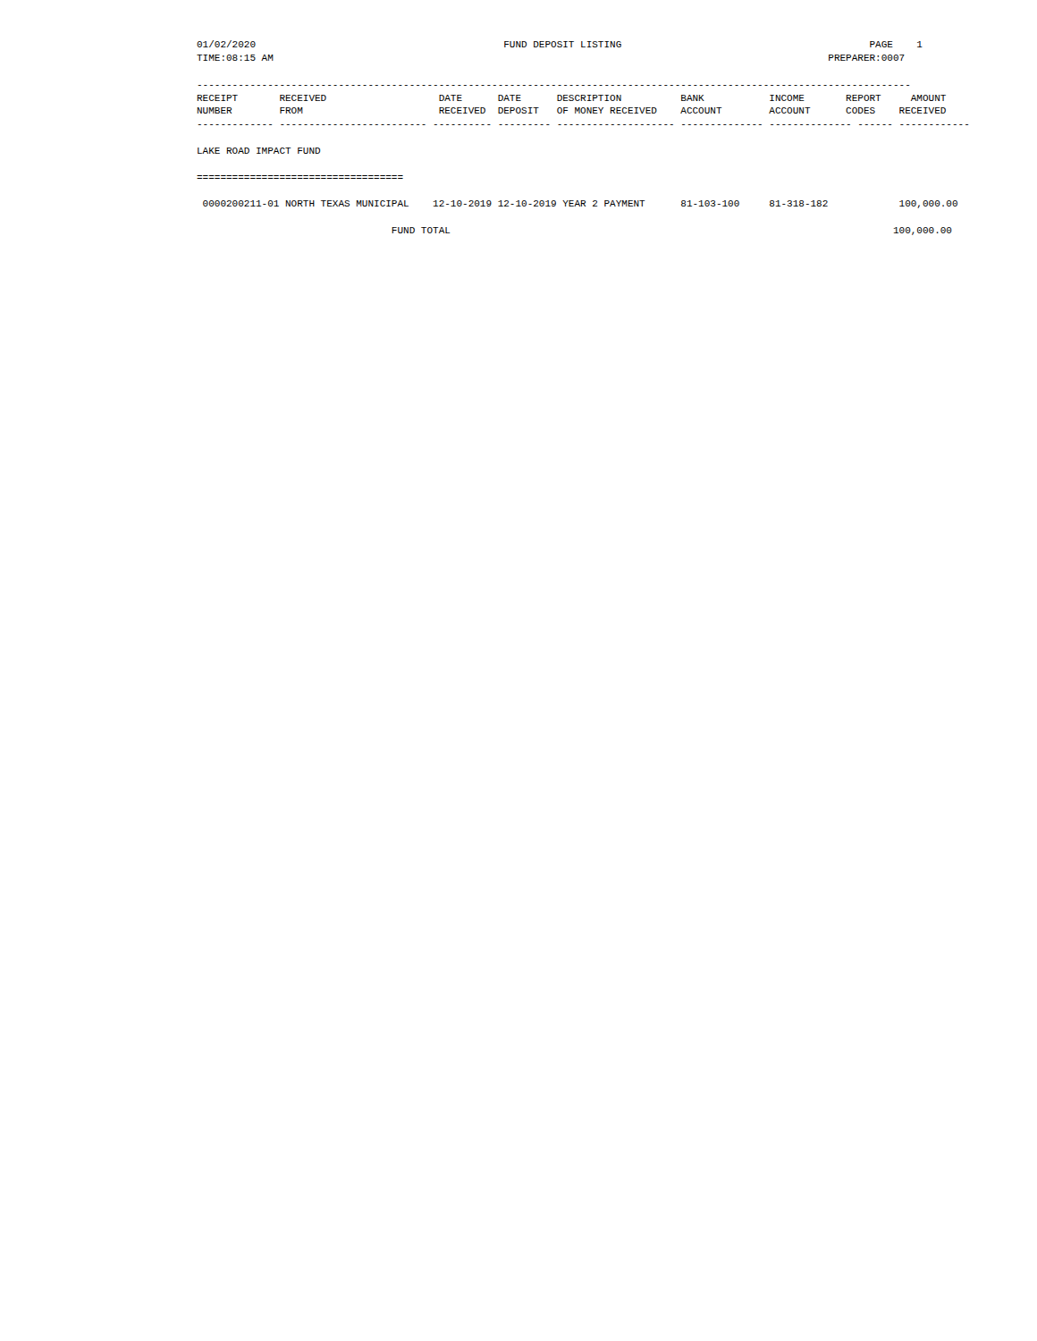01/02/2020                                          FUND DEPOSIT LISTING                                          PAGE    1
TIME:08:15 AM                                                                                              PREPARER:0007

-------------------------------------------------------------------------------------------------------------------------
RECEIPT       RECEIVED                   DATE      DATE      DESCRIPTION          BANK           INCOME       REPORT     AMOUNT
NUMBER        FROM                       RECEIVED  DEPOSIT   OF MONEY RECEIVED    ACCOUNT        ACCOUNT      CODES    RECEIVED
------------- ------------------------- ---------- --------- -------------------- -------------- -------------- ------ ------------

LAKE ROAD IMPACT FUND

===================================

 0000200211-01 NORTH TEXAS MUNICIPAL    12-10-2019 12-10-2019 YEAR 2 PAYMENT      81-103-100     81-318-182            100,000.00

                                 FUND TOTAL                                                                           100,000.00